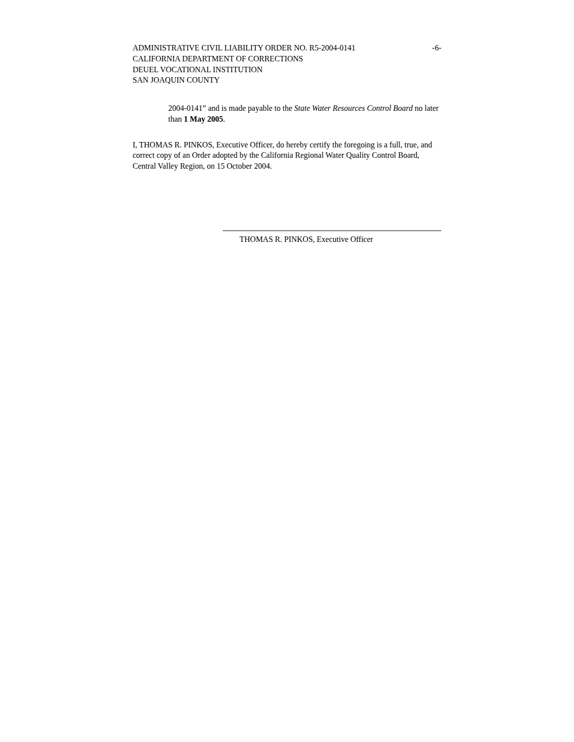-6-
ADMINISTRATIVE CIVIL LIABILITY ORDER NO. R5-2004-0141
CALIFORNIA DEPARTMENT OF CORRECTIONS
DEUEL VOCATIONAL INSTITUTION
SAN JOAQUIN COUNTY
2004-0141” and is made payable to the State Water Resources Control Board no later than 1 May 2005.
I, THOMAS R. PINKOS, Executive Officer, do hereby certify the foregoing is a full, true, and correct copy of an Order adopted by the California Regional Water Quality Control Board, Central Valley Region, on 15 October 2004.
THOMAS R. PINKOS, Executive Officer